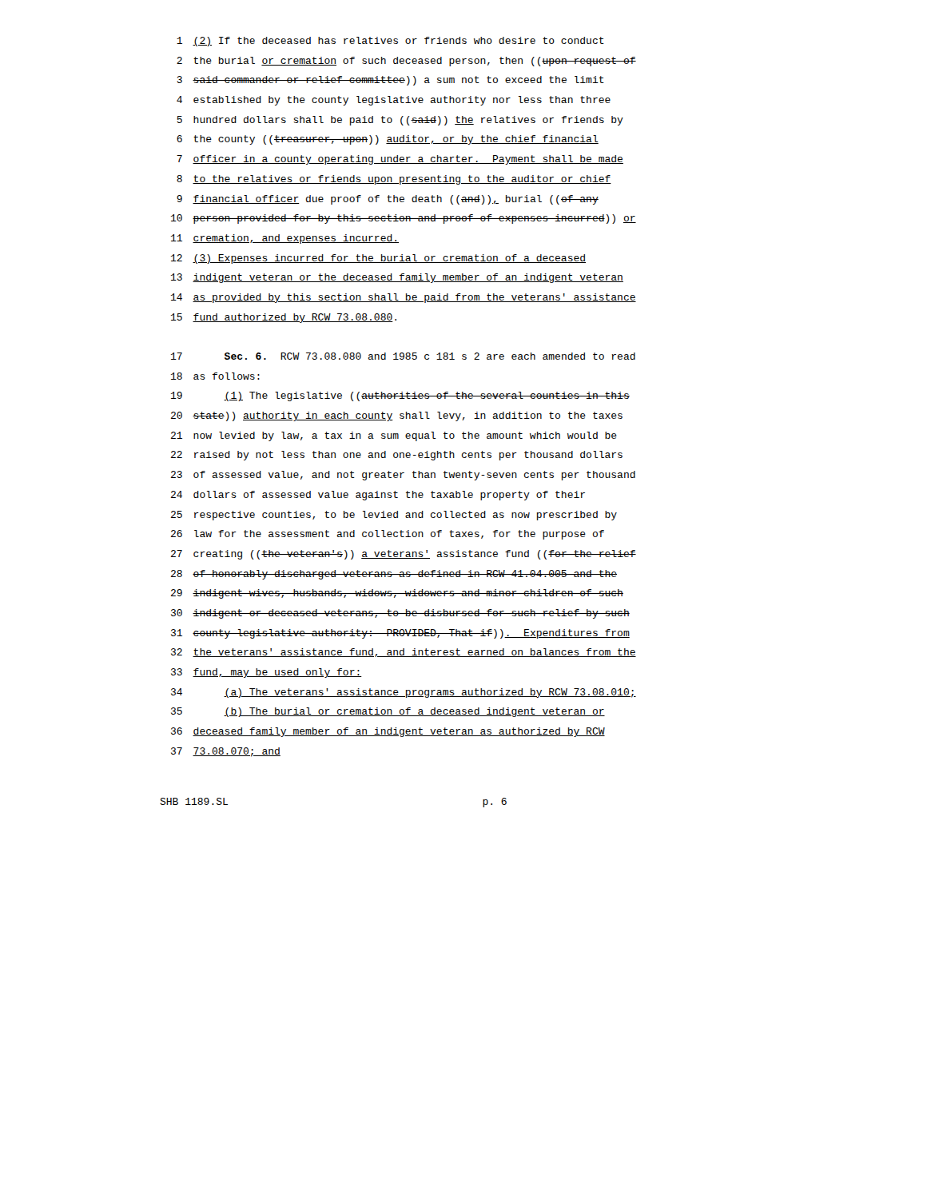(2) If the deceased has relatives or friends who desire to conduct
the burial or cremation of such deceased person, then ((upon request of
said commander or relief committee)) a sum not to exceed the limit
established by the county legislative authority nor less than three
hundred dollars shall be paid to ((said)) the relatives or friends by
the county ((treasurer, upon)) auditor, or by the chief financial
officer in a county operating under a charter. Payment shall be made
to the relatives or friends upon presenting to the auditor or chief
financial officer due proof of the death ((and)), burial ((of any
person provided for by this section and proof of expenses incurred)) or
cremation, and expenses incurred.
(3) Expenses incurred for the burial or cremation of a deceased
indigent veteran or the deceased family member of an indigent veteran
as provided by this section shall be paid from the veterans' assistance
fund authorized by RCW 73.08.080.
Sec. 6. RCW 73.08.080 and 1985 c 181 s 2 are each amended to read
as follows:
(1) The legislative ((authorities of the several counties in this
state)) authority in each county shall levy, in addition to the taxes
now levied by law, a tax in a sum equal to the amount which would be
raised by not less than one and one-eighth cents per thousand dollars
of assessed value, and not greater than twenty-seven cents per thousand
dollars of assessed value against the taxable property of their
respective counties, to be levied and collected as now prescribed by
law for the assessment and collection of taxes, for the purpose of
creating ((the veteran's)) a veterans' assistance fund ((for the relief
of honorably discharged veterans as defined in RCW 41.04.005 and the
indigent wives, husbands, widows, widowers and minor children of such
indigent or deceased veterans, to be disbursed for such relief by such
county legislative authority: PROVIDED, That if)). Expenditures from
the veterans' assistance fund, and interest earned on balances from the
fund, may be used only for:
(a) The veterans' assistance programs authorized by RCW 73.08.010;
(b) The burial or cremation of a deceased indigent veteran or
deceased family member of an indigent veteran as authorized by RCW
73.08.070; and
SHB 1189.SL p. 6